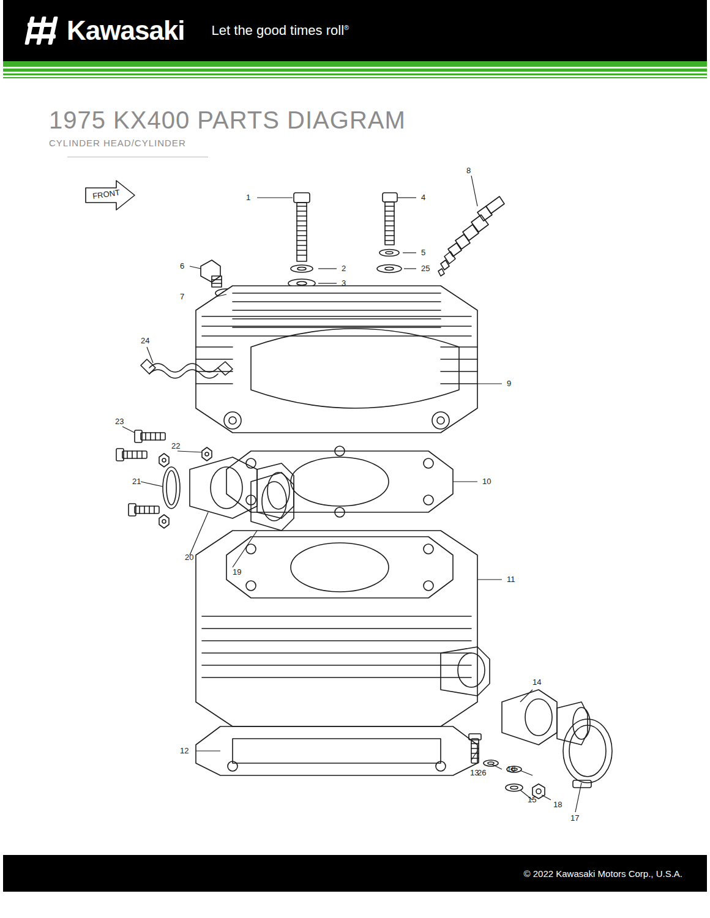Kawasaki
Let the good times roll®
1975 KX400 PARTS DIAGRAM
CYLINDER HEAD/CYLINDER
FRONT 1 4 8 2 3 5 25 6 7 9 10 11 12 13 14 15 16 17 18 19 20 21 22 23 24 26
© 2022 Kawasaki Motors Corp., U.S.A.